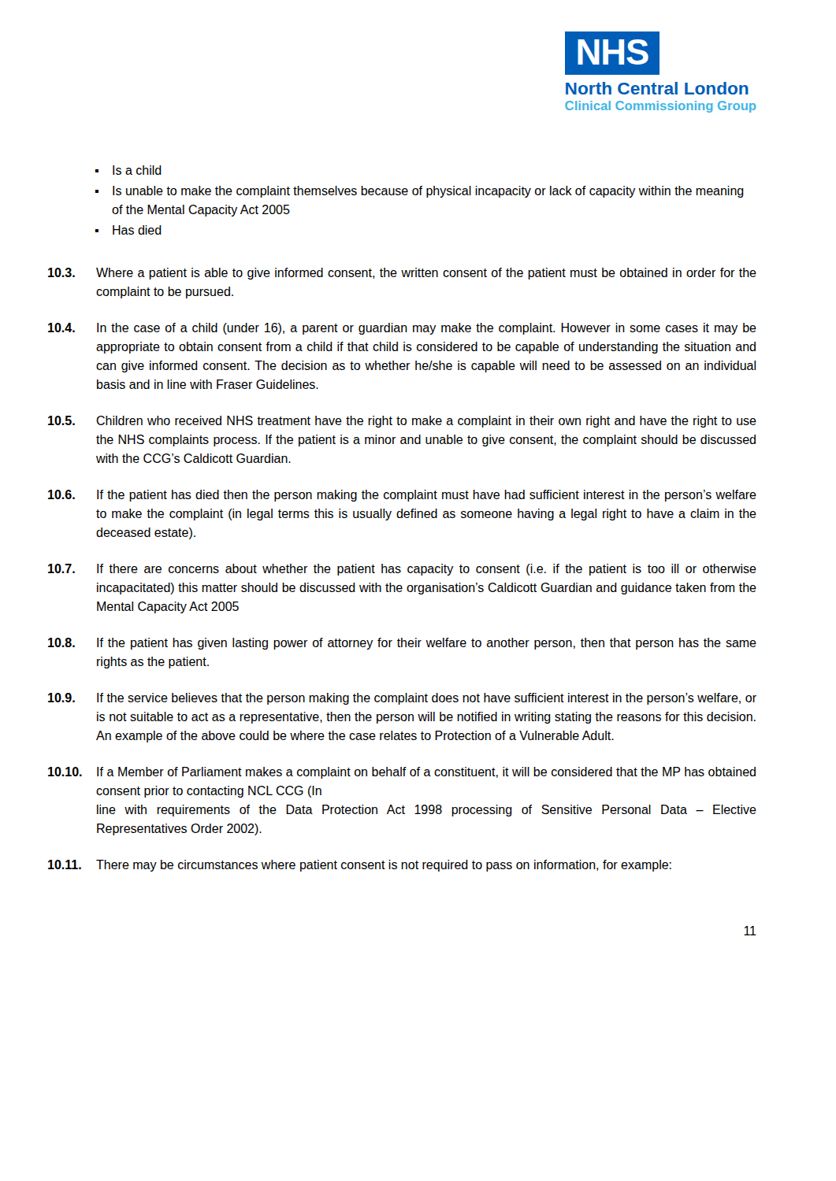NHS
North Central London
Clinical Commissioning Group
Is a child
Is unable to make the complaint themselves because of physical incapacity or lack of capacity within the meaning of the Mental Capacity Act 2005
Has died
10.3.
Where a patient is able to give informed consent, the written consent of the patient must be obtained in order for the complaint to be pursued.
10.4.
In the case of a child (under 16), a parent or guardian may make the complaint. However in some cases it may be appropriate to obtain consent from a child if that child is considered to be capable of understanding the situation and can give informed consent. The decision as to whether he/she is capable will need to be assessed on an individual basis and in line with Fraser Guidelines.
10.5.
Children who received NHS treatment have the right to make a complaint in their own right and have the right to use the NHS complaints process. If the patient is a minor and unable to give consent, the complaint should be discussed with the CCG’s Caldicott Guardian.
10.6.
If the patient has died then the person making the complaint must have had sufficient interest in the person’s welfare to make the complaint (in legal terms this is usually defined as someone having a legal right to have a claim in the deceased estate).
10.7.
If there are concerns about whether the patient has capacity to consent (i.e. if the patient is too ill or otherwise incapacitated) this matter should be discussed with the organisation’s Caldicott Guardian and guidance taken from the Mental Capacity Act 2005
10.8.
If the patient has given lasting power of attorney for their welfare to another person, then that person has the same rights as the patient.
10.9.
If the service believes that the person making the complaint does not have sufficient interest in the person’s welfare, or is not suitable to act as a representative, then the person will be notified in writing stating the reasons for this decision. An example of the above could be where the case relates to Protection of a Vulnerable Adult.
10.10.
If a Member of Parliament makes a complaint on behalf of a constituent, it will be considered that the MP has obtained consent prior to contacting NCL CCG (In
line with requirements of the Data Protection Act 1998 processing of Sensitive Personal Data – Elective Representatives Order 2002).
10.11.
There may be circumstances where patient consent is not required to pass on information, for example:
11